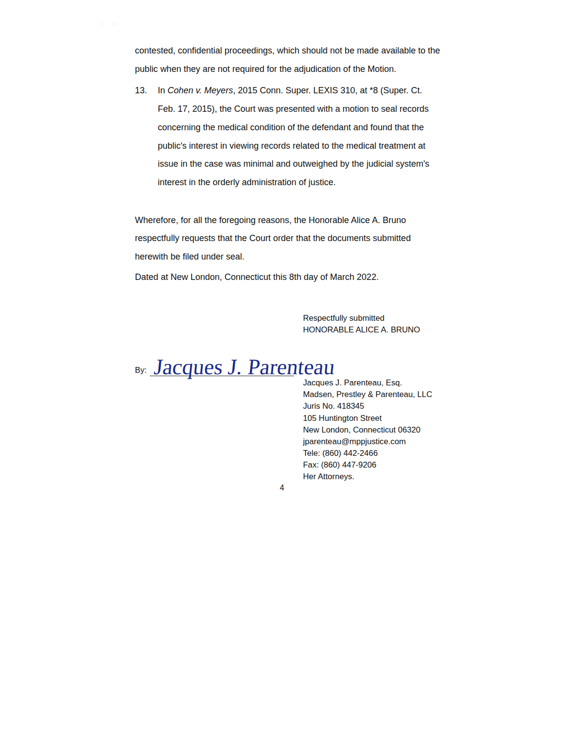..
contested, confidential proceedings, which should not be made available to the public when they are not required for the adjudication of the Motion.
13. In Cohen v. Meyers, 2015 Conn. Super. LEXIS 310, at *8 (Super. Ct. Feb. 17, 2015), the Court was presented with a motion to seal records concerning the medical condition of the defendant and found that the public's interest in viewing records related to the medical treatment at issue in the case was minimal and outweighed by the judicial system's interest in the orderly administration of justice.
Wherefore, for all the foregoing reasons, the Honorable Alice A. Bruno respectfully requests that the Court order that the documents submitted herewith be filed under seal.
Dated at New London, Connecticut this 8th day of March 2022.
Respectfully submitted
HONORABLE ALICE A. BRUNO
By:
Jacques J. Parenteau
Jacques J. Parenteau, Esq.
Madsen, Prestley & Parenteau, LLC
Juris No. 418345
105 Huntington Street
New London, Connecticut 06320
jparenteau@mppjustice.com
Tele: (860) 442-2466
Fax: (860) 447-9206
Her Attorneys.
4